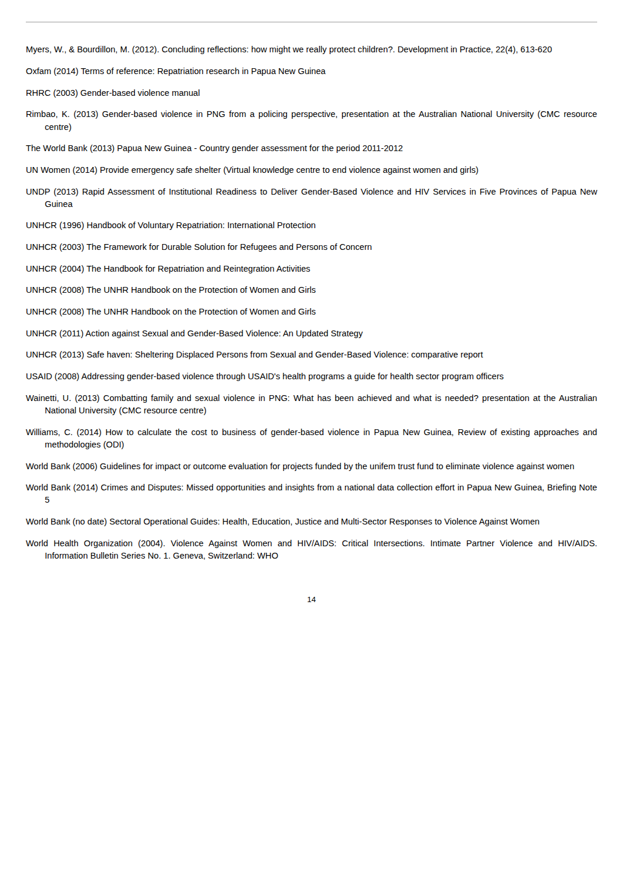Myers, W., & Bourdillon, M. (2012). Concluding reflections: how might we really protect children?. Development in Practice, 22(4), 613-620
Oxfam (2014) Terms of reference: Repatriation research in Papua New Guinea
RHRC (2003) Gender-based violence manual
Rimbao, K. (2013) Gender-based violence in PNG from a policing perspective, presentation at the Australian National University (CMC resource centre)
The World Bank (2013) Papua New Guinea - Country gender assessment for the period 2011-2012
UN Women (2014) Provide emergency safe shelter (Virtual knowledge centre to end violence against women and girls)
UNDP (2013) Rapid Assessment of Institutional Readiness to Deliver Gender-Based Violence and HIV Services in Five Provinces of Papua New Guinea
UNHCR (1996) Handbook of Voluntary Repatriation: International Protection
UNHCR (2003) The Framework for Durable Solution for Refugees and Persons of Concern
UNHCR (2004) The Handbook for Repatriation and Reintegration Activities
UNHCR (2008) The UNHR Handbook on the Protection of Women and Girls
UNHCR (2008) The UNHR Handbook on the Protection of Women and Girls
UNHCR (2011) Action against Sexual and Gender-Based Violence: An Updated Strategy
UNHCR (2013) Safe haven: Sheltering Displaced Persons from Sexual and Gender-Based Violence: comparative report
USAID (2008) Addressing gender-based violence through USAID's health programs a guide for health sector program officers
Wainetti, U. (2013) Combatting family and sexual violence in PNG: What has been achieved and what is needed? presentation at the Australian National University (CMC resource centre)
Williams, C. (2014) How to calculate the cost to business of gender-based violence in Papua New Guinea, Review of existing approaches and methodologies (ODI)
World Bank (2006) Guidelines for impact or outcome evaluation for projects funded by the unifem trust fund to eliminate violence against women
World Bank (2014) Crimes and Disputes: Missed opportunities and insights from a national data collection effort in Papua New Guinea, Briefing Note 5
World Bank (no date) Sectoral Operational Guides: Health, Education, Justice and Multi-Sector Responses to Violence Against Women
World Health Organization (2004). Violence Against Women and HIV/AIDS: Critical Intersections. Intimate Partner Violence and HIV/AIDS. Information Bulletin Series No. 1. Geneva, Switzerland: WHO
14